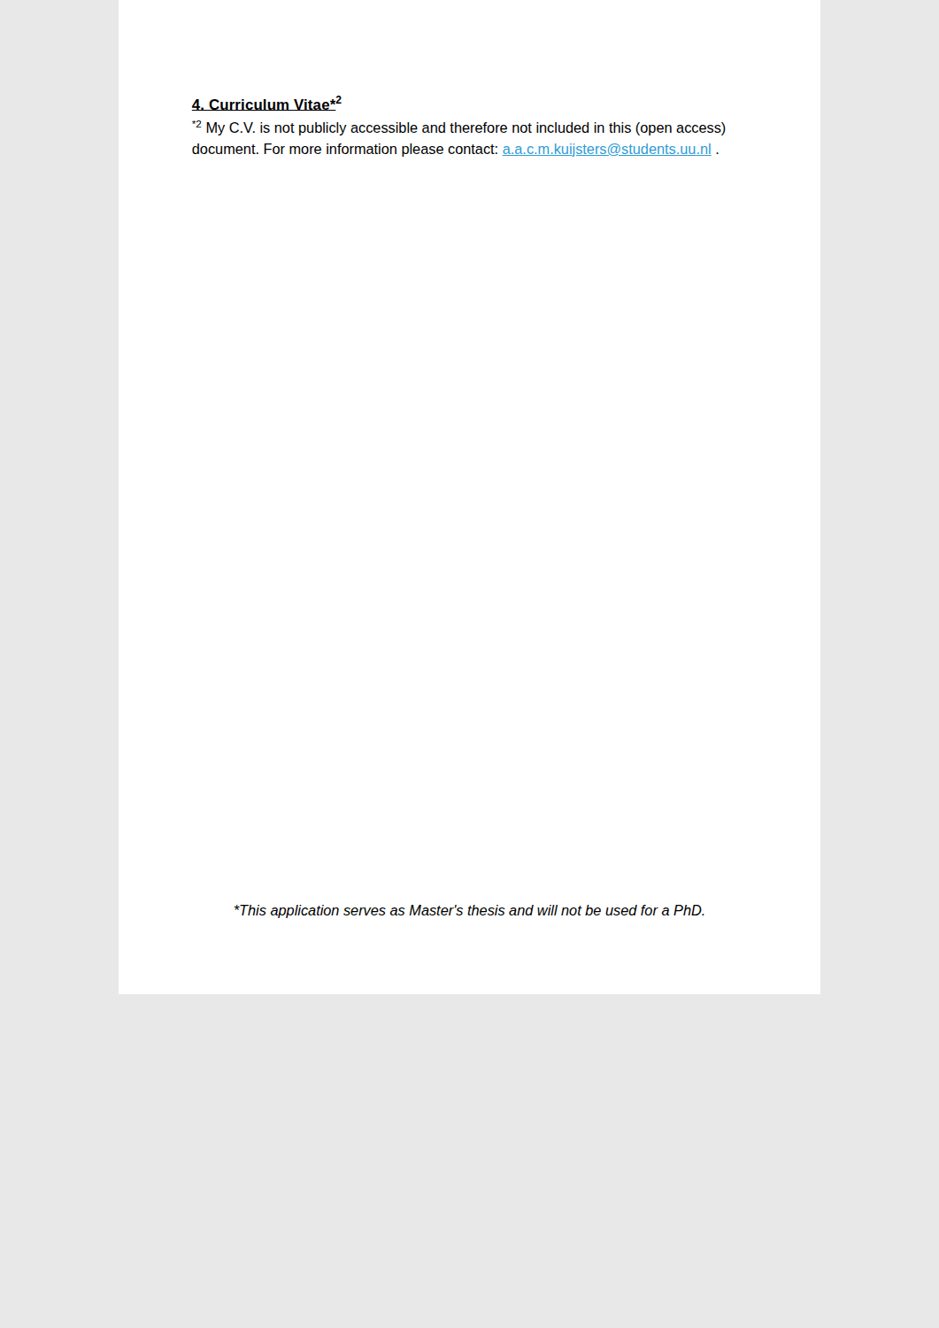4. Curriculum Vitae*2
*2 My C.V. is not publicly accessible and therefore not included in this (open access) document. For more information please contact: a.a.c.m.kuijsters@students.uu.nl .
*This application serves as Master's thesis and will not be used for a PhD.